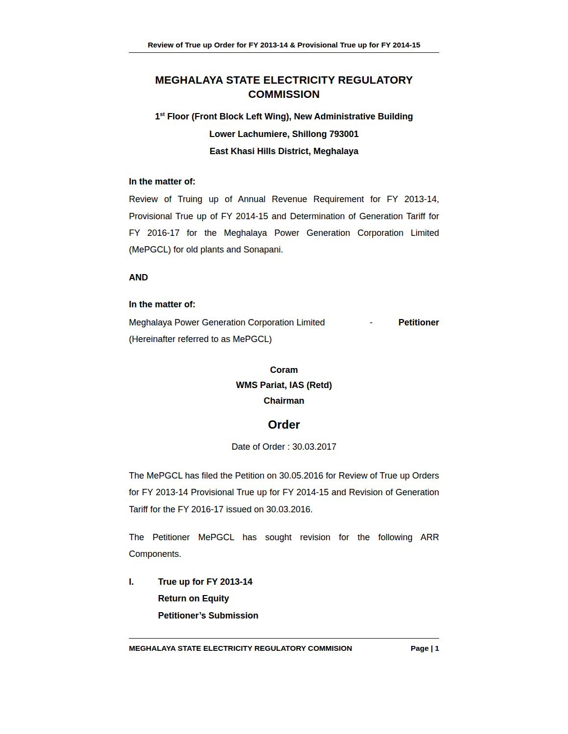Review of True up Order for FY 2013-14 & Provisional True up for FY 2014-15
MEGHALAYA STATE ELECTRICITY REGULATORY COMMISSION
1st Floor (Front Block Left Wing), New Administrative Building
Lower Lachumiere, Shillong 793001
East Khasi Hills District, Meghalaya
In the matter of:
Review of Truing up of Annual Revenue Requirement for FY 2013-14, Provisional True up of FY 2014-15 and Determination of Generation Tariff for FY 2016-17 for the Meghalaya Power Generation Corporation Limited (MePGCL) for old plants and Sonapani.
AND
In the matter of:
Meghalaya Power Generation Corporation Limited - Petitioner
(Hereinafter referred to as MePGCL)
Coram
WMS Pariat, IAS (Retd)
Chairman
Order
Date of Order : 30.03.2017
The MePGCL has filed the Petition on 30.05.2016 for Review of True up Orders for FY 2013-14 Provisional True up for FY 2014-15 and Revision of Generation Tariff for the FY 2016-17 issued on 30.03.2016.
The Petitioner MePGCL has sought revision for the following ARR Components.
I. True up for FY 2013-14
Return on Equity
Petitioner’s Submission
MEGHALAYA STATE ELECTRICITY REGULATORY COMMISION
Page | 1